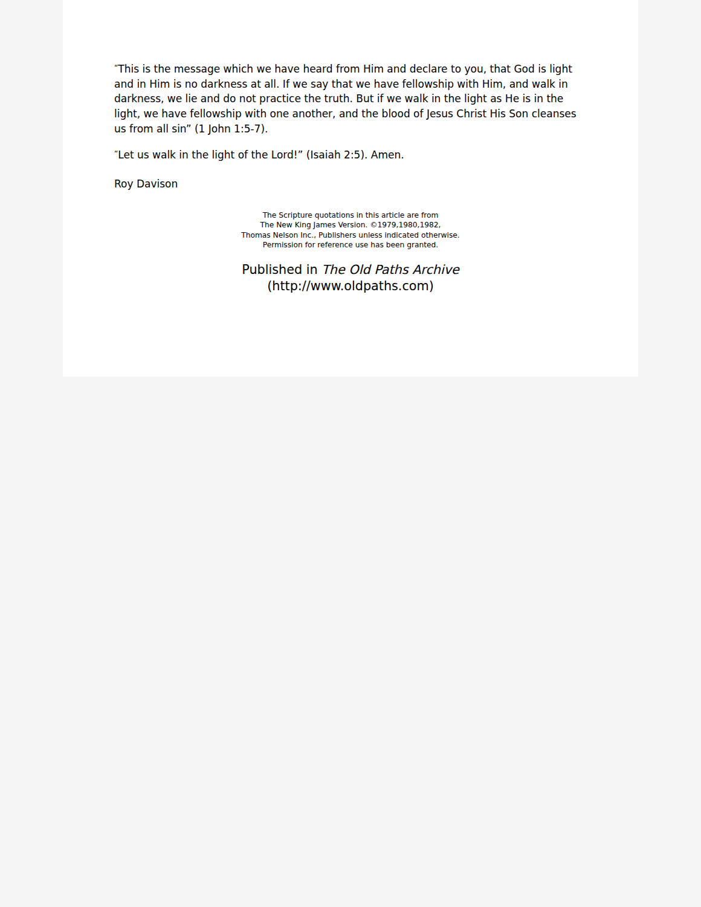“This is the message which we have heard from Him and declare to you, that God is light and in Him is no darkness at all. If we say that we have fellowship with Him, and walk in darkness, we lie and do not practice the truth. But if we walk in the light as He is in the light, we have fellowship with one another, and the blood of Jesus Christ His Son cleanses us from all sin” (1 John 1:5-7).
“Let us walk in the light of the Lord!” (Isaiah 2:5). Amen.
Roy Davison
The Scripture quotations in this article are from
The New King James Version. ©1979,1980,1982,
Thomas Nelson Inc., Publishers unless indicated otherwise.
Permission for reference use has been granted.
Published in The Old Paths Archive
(http://www.oldpaths.com)